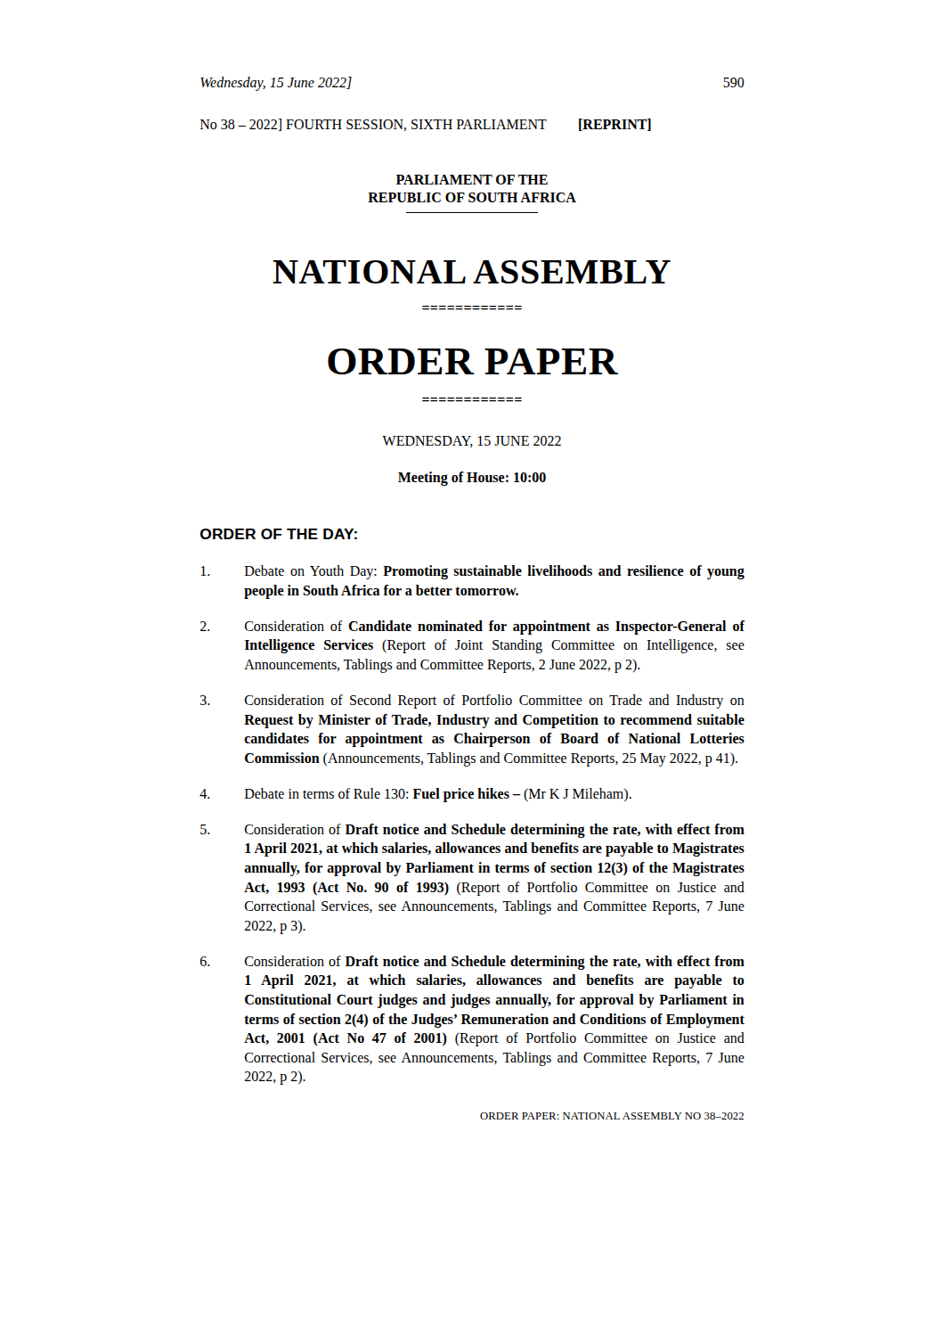Wednesday, 15 June 2022] 590
No 38 – 2022] FOURTH SESSION, SIXTH PARLIAMENT [REPRINT]
PARLIAMENT OF THE
REPUBLIC OF SOUTH AFRICA
NATIONAL ASSEMBLY
============
ORDER PAPER
============
WEDNESDAY, 15 JUNE 2022
Meeting of House: 10:00
ORDER OF THE DAY:
1. Debate on Youth Day: Promoting sustainable livelihoods and resilience of young people in South Africa for a better tomorrow.
2. Consideration of Candidate nominated for appointment as Inspector-General of Intelligence Services (Report of Joint Standing Committee on Intelligence, see Announcements, Tablings and Committee Reports, 2 June 2022, p 2).
3. Consideration of Second Report of Portfolio Committee on Trade and Industry on Request by Minister of Trade, Industry and Competition to recommend suitable candidates for appointment as Chairperson of Board of National Lotteries Commission (Announcements, Tablings and Committee Reports, 25 May 2022, p 41).
4. Debate in terms of Rule 130: Fuel price hikes – (Mr K J Mileham).
5. Consideration of Draft notice and Schedule determining the rate, with effect from 1 April 2021, at which salaries, allowances and benefits are payable to Magistrates annually, for approval by Parliament in terms of section 12(3) of the Magistrates Act, 1993 (Act No. 90 of 1993) (Report of Portfolio Committee on Justice and Correctional Services, see Announcements, Tablings and Committee Reports, 7 June 2022, p 3).
6. Consideration of Draft notice and Schedule determining the rate, with effect from 1 April 2021, at which salaries, allowances and benefits are payable to Constitutional Court judges and judges annually, for approval by Parliament in terms of section 2(4) of the Judges’ Remuneration and Conditions of Employment Act, 2001 (Act No 47 of 2001) (Report of Portfolio Committee on Justice and Correctional Services, see Announcements, Tablings and Committee Reports, 7 June 2022, p 2).
ORDER PAPER: NATIONAL ASSEMBLY NO 38–2022